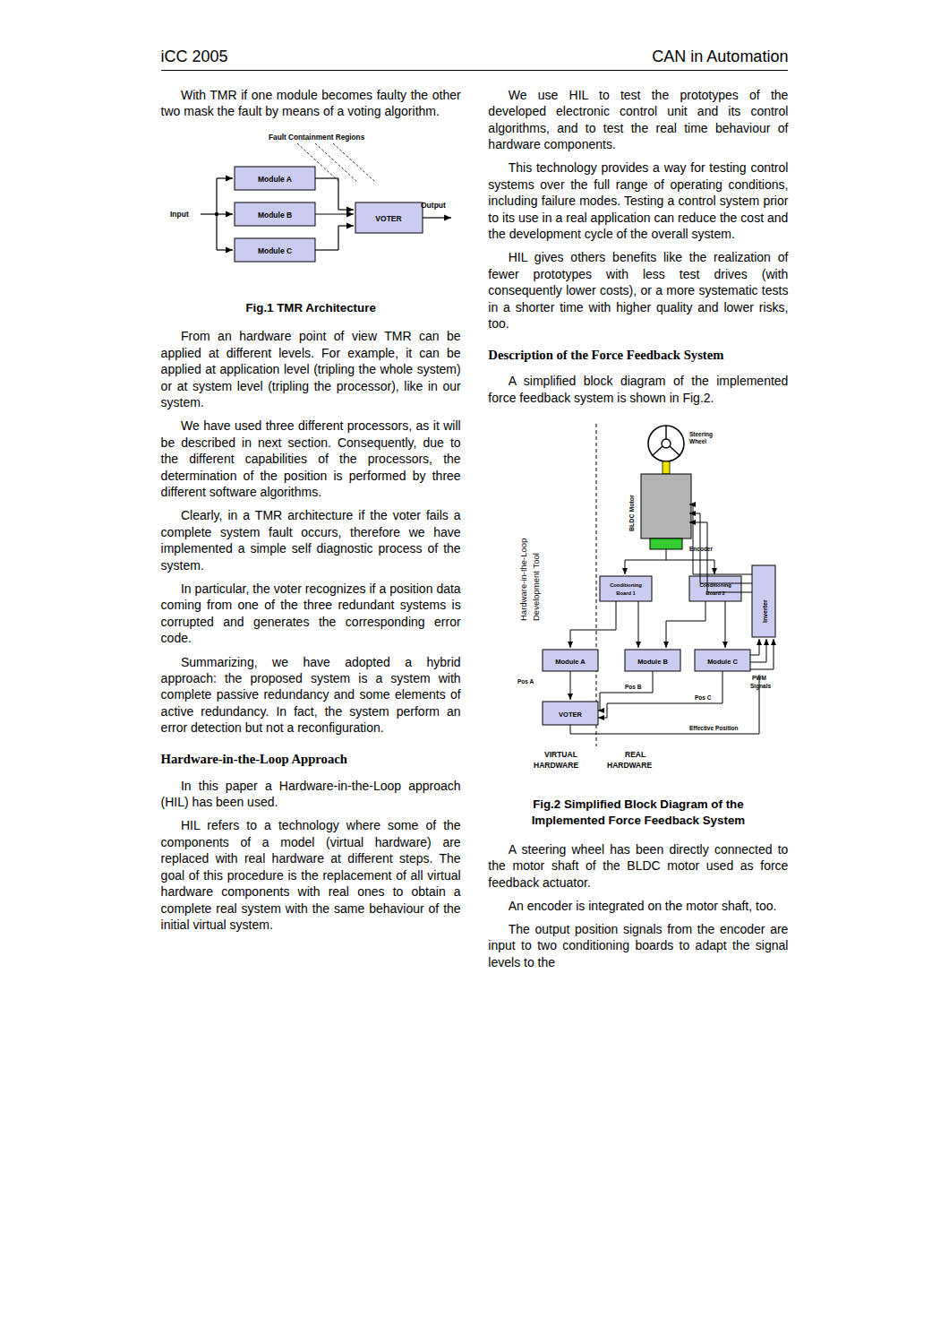iCC 2005
CAN in Automation
With TMR if one module becomes faulty the other two mask the fault by means of a voting algorithm.
Fault Containment Regions Module A Module B Module C VOTER Input Output
Fig.1 TMR Architecture
From an hardware point of view TMR can be applied at different levels. For example, it can be applied at application level (tripling the whole system) or at system level (tripling the processor), like in our system.
We have used three different processors, as it will be described in next section. Consequently, due to the different capabilities of the processors, the determination of the position is performed by three different software algorithms.
Clearly, in a TMR architecture if the voter fails a complete system fault occurs, therefore we have implemented a simple self diagnostic process of the system.
In particular, the voter recognizes if a position data coming from one of the three redundant systems is corrupted and generates the corresponding error code.
Summarizing, we have adopted a hybrid approach: the proposed system is a system with complete passive redundancy and some elements of active redundancy. In fact, the system perform an error detection but not a reconfiguration.
Hardware-in-the-Loop Approach
In this paper a Hardware-in-the-Loop approach (HIL) has been used.
HIL refers to a technology where some of the components of a model (virtual hardware) are replaced with real hardware at different steps. The goal of this procedure is the replacement of all virtual hardware components with real ones to obtain a complete real system with the same behaviour of the initial virtual system.
We use HIL to test the prototypes of the developed electronic control unit and its control algorithms, and to test the real time behaviour of hardware components.
This technology provides a way for testing control systems over the full range of operating conditions, including failure modes. Testing a control system prior to its use in a real application can reduce the cost and the development cycle of the overall system.
HIL gives others benefits like the realization of fewer prototypes with less test drives (with consequently lower costs), or a more systematic tests in a shorter time with higher quality and lower risks, too.
Description of the Force Feedback System
A simplified block diagram of the implemented force feedback system is shown in Fig.2.
Hardware-in-the-Loop Development Tool Steering Wheel BLDC Motor Encoder Conditioning Board 1 Conditioning Board 2 Inverter Module A Module B Module C PWM Signals VOTER Pos A Pos B Pos C Effective Position VIRTUAL HARDWARE REAL HARDWARE
Fig.2 Simplified Block Diagram of the
Implemented Force Feedback System
A steering wheel has been directly connected to the motor shaft of the BLDC motor used as force feedback actuator.
An encoder is integrated on the motor shaft, too.
The output position signals from the encoder are input to two conditioning boards to adapt the signal levels to the